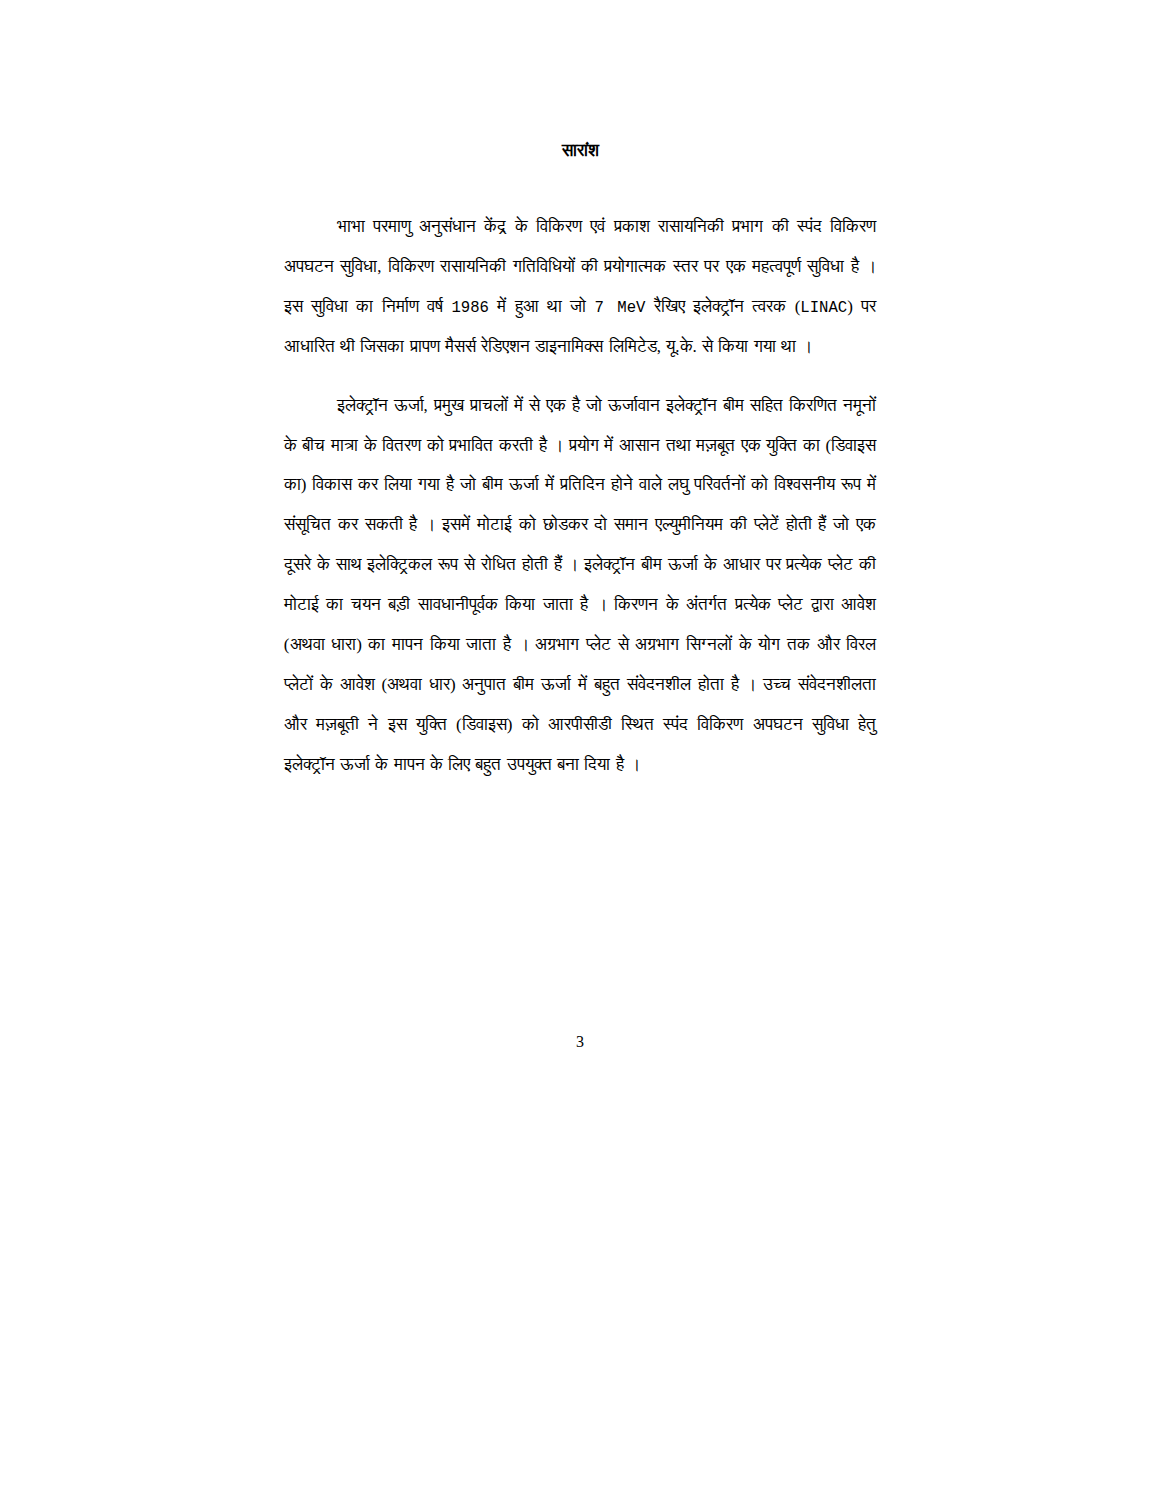सारांश
भाभा परमाणु अनुसंधान केंद्र के विकिरण एवं प्रकाश रासायनिकी प्रभाग की स्पंद विकिरण अपघटन सुविधा, विकिरण रासायनिकी गतिविधियों की प्रयोगात्मक स्तर पर एक महत्वपूर्ण सुविधा है । इस सुविधा का निर्माण वर्ष 1986 में हुआ था जो 7 MeV रैखिए इलेक्ट्रॉन त्वरक (LINAC) पर आधारित थी जिसका प्रापण मैसर्स रेडिएशन डाइनामिक्स लिमिटेड, यू.के. से किया गया था ।
इलेक्ट्रॉन ऊर्जा, प्रमुख प्राचलों में से एक है जो ऊर्जावान इलेक्ट्रॉन बीम सहित किरणित नमूनों के बीच मात्रा के वितरण को प्रभावित करती है । प्रयोग में आसान तथा मज़बूत एक युक्ति का (डिवाइस का) विकास कर लिया गया है जो बीम ऊर्जा में प्रतिदिन होने वाले लघु परिवर्तनों को विश्वसनीय रूप में संसूचित कर सकती है । इसमें मोटाई को छोडकर दो समान एल्युमीनियम की प्लेटें होती हैं जो एक दूसरे के साथ इलेक्ट्रिकल रूप से रोधित होती हैं । इलेक्ट्रॉन बीम ऊर्जा के आधार पर प्रत्येक प्लेट की मोटाई का चयन बड़ी सावधानीपूर्वक किया जाता है । किरणन के अंतर्गत प्रत्येक प्लेट द्वारा आवेश (अथवा धारा) का मापन किया जाता है । अग्रभाग प्लेट से अग्रभाग सिग्नलों के योग तक और विरल प्लेटों के आवेश (अथवा धार) अनुपात बीम ऊर्जा में बहुत संवेदनशील होता है । उच्च संवेदनशीलता और मज़बूती ने इस युक्ति (डिवाइस) को आरपीसीडी स्थित स्पंद विकिरण अपघटन सुविधा हेतु इलेक्ट्रॉन ऊर्जा के मापन के लिए बहुत उपयुक्त बना दिया है ।
3